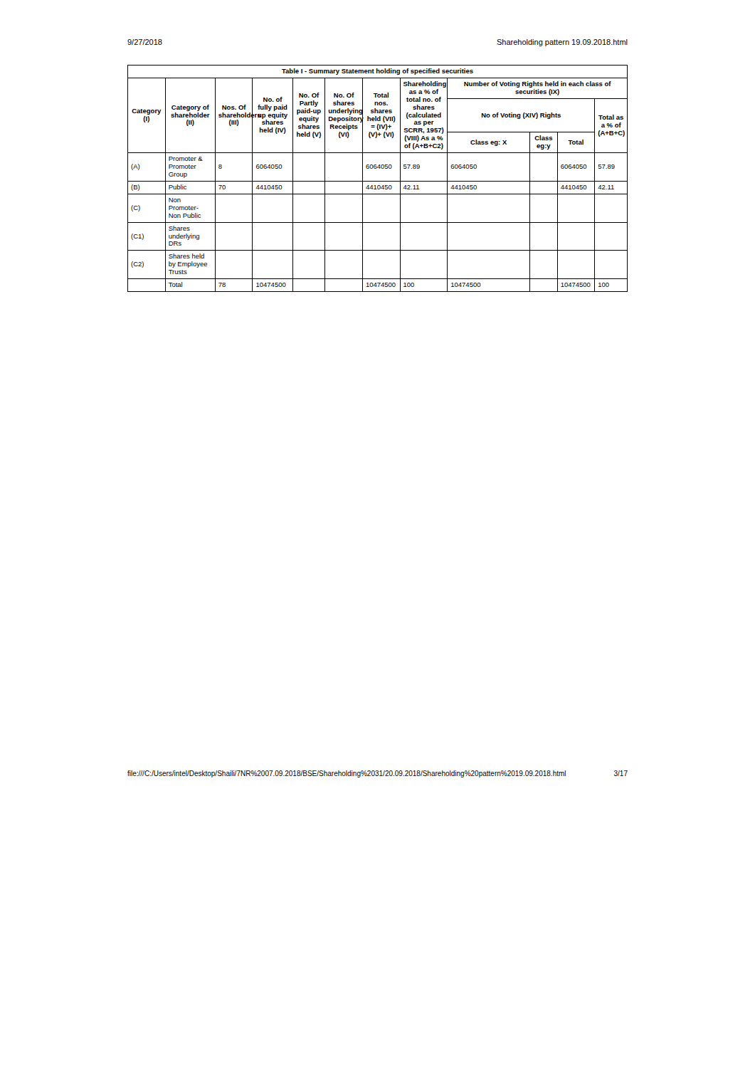9/27/2018
Shareholding pattern 19.09.2018.html
| Table I - Summary Statement holding of specified securities |
| Category (I) | Category of shareholder (II) | Nos. Of shareholders (III) | No. of fully paid up equity shares held (IV) | No. Of Partly paid-up equity shares held (V) | No. Of shares underlying Depository Receipts (VI) | Total nos. shares held (VII) = (IV)+ (V)+ (VI) | Shareholding as a % of total no. of shares (calculated as per SCRR, 1957) (VIII) As a % of (A+B+C2) | Number of Voting Rights held in each class of securities (IX) |
| No of Voting (XIV) Rights | Total as a % of (A+B+C) |
| Class eg: X | Class eg:y | Total |
| (A) | Promoter & Promoter Group | 8 | 6064050 | | | 6064050 | 57.89 | 6064050 | | 6064050 | 57.89 |
| (B) | Public | 70 | 4410450 | | | 4410450 | 42.11 | 4410450 | | 4410450 | 42.11 |
| (C) | Non Promoter- Non Public | | | | | | | | | | |
| (C1) | Shares underlying DRs | | | | | | | | | | |
| (C2) | Shares held by Employee Trusts | | | | | | | | | | |
| | Total | 78 | 10474500 | | | 10474500 | 100 | 10474500 | | 10474500 | 100 |
file:///C:/Users/intel/Desktop/Shaili/7NR%2007.09.2018/BSE/Shareholding%2031/20.09.2018/Shareholding%20pattern%2019.09.2018.html
3/17